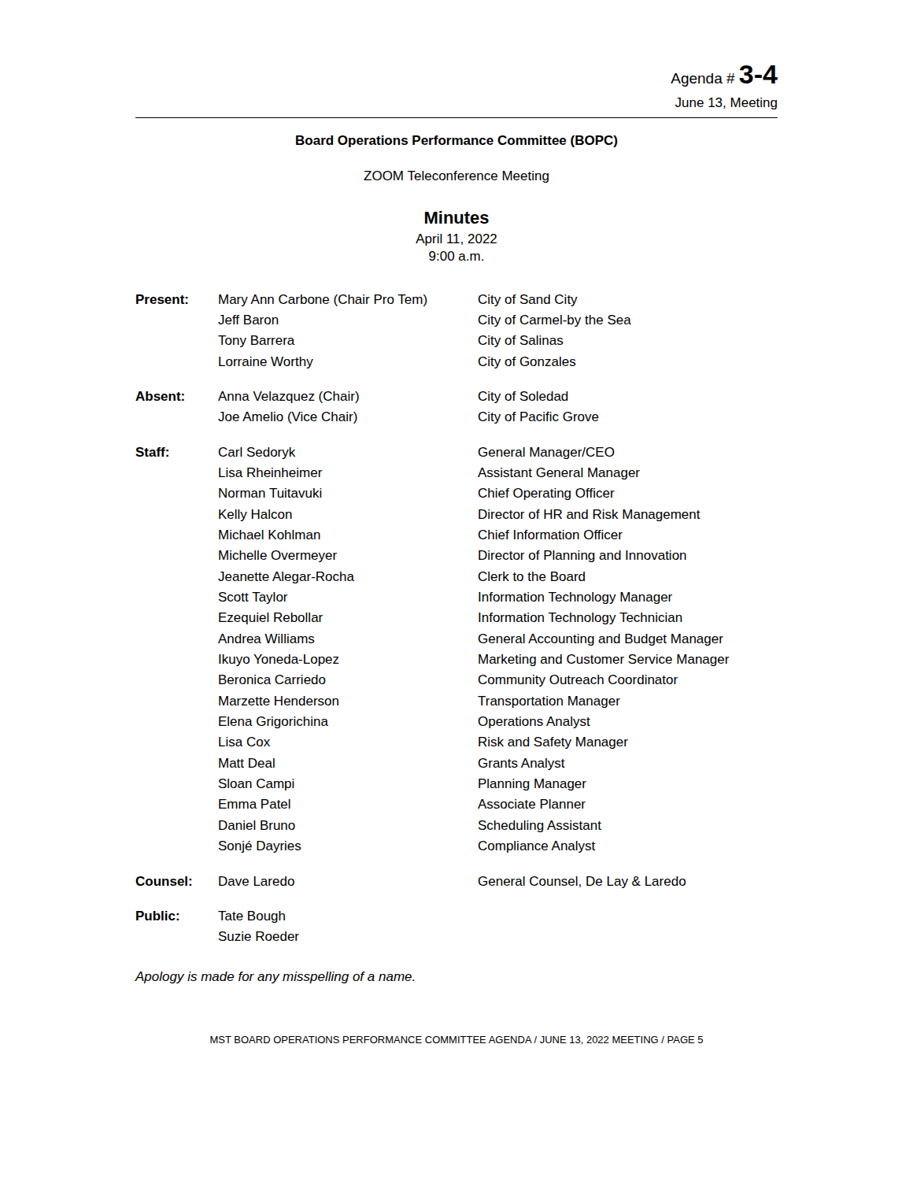Agenda # 3-4
June 13, Meeting
Board Operations Performance Committee (BOPC)
ZOOM Teleconference Meeting
Minutes
April 11, 2022
9:00 a.m.
| Present: | Mary Ann Carbone (Chair Pro Tem) | City of Sand City |
| | Jeff Baron | City of Carmel-by the Sea |
| | Tony Barrera | City of Salinas |
| | Lorraine Worthy | City of Gonzales |
| Absent: | Anna Velazquez (Chair) | City of Soledad |
| | Joe Amelio (Vice Chair) | City of Pacific Grove |
| Staff: | Carl Sedoryk | General Manager/CEO |
| | Lisa Rheinheimer | Assistant General Manager |
| | Norman Tuitavuki | Chief Operating Officer |
| | Kelly Halcon | Director of HR and Risk Management |
| | Michael Kohlman | Chief Information Officer |
| | Michelle Overmeyer | Director of Planning and Innovation |
| | Jeanette Alegar-Rocha | Clerk to the Board |
| | Scott Taylor | Information Technology Manager |
| | Ezequiel Rebollar | Information Technology Technician |
| | Andrea Williams | General Accounting and Budget Manager |
| | Ikuyo Yoneda-Lopez | Marketing and Customer Service Manager |
| | Beronica Carriedo | Community Outreach Coordinator |
| | Marzette Henderson | Transportation Manager |
| | Elena Grigorichina | Operations Analyst |
| | Lisa Cox | Risk and Safety Manager |
| | Matt Deal | Grants Analyst |
| | Sloan Campi | Planning Manager |
| | Emma Patel | Associate Planner |
| | Daniel Bruno | Scheduling Assistant |
| | Sonjé Dayries | Compliance Analyst |
| Counsel: | Dave Laredo | General Counsel, De Lay & Laredo |
| Public: | Tate Bough | |
| | Suzie Roeder | |
Apology is made for any misspelling of a name.
MST BOARD OPERATIONS PERFORMANCE COMMITTEE AGENDA / JUNE 13, 2022 MEETING / PAGE 5